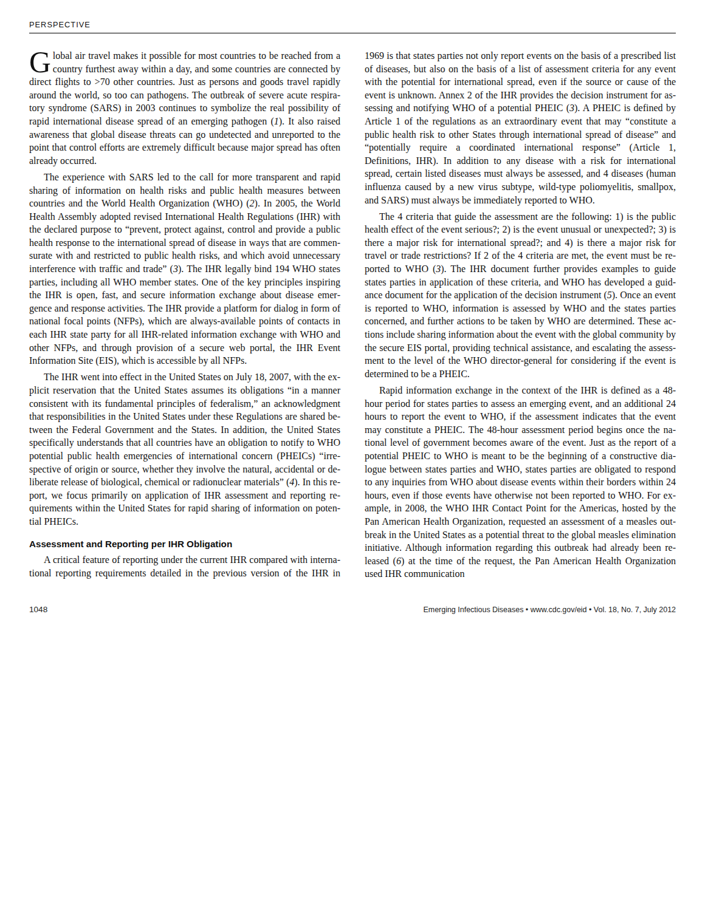Perspective
Global air travel makes it possible for most countries to be reached from a country furthest away within a day, and some countries are connected by direct flights to >70 other countries. Just as persons and goods travel rapidly around the world, so too can pathogens. The outbreak of severe acute respiratory syndrome (SARS) in 2003 continues to symbolize the real possibility of rapid international disease spread of an emerging pathogen (1). It also raised awareness that global disease threats can go undetected and unreported to the point that control efforts are extremely difficult because major spread has often already occurred.
The experience with SARS led to the call for more transparent and rapid sharing of information on health risks and public health measures between countries and the World Health Organization (WHO) (2). In 2005, the World Health Assembly adopted revised International Health Regulations (IHR) with the declared purpose to “prevent, protect against, control and provide a public health response to the international spread of disease in ways that are commensurate with and restricted to public health risks, and which avoid unnecessary interference with traffic and trade” (3). The IHR legally bind 194 WHO states parties, including all WHO member states. One of the key principles inspiring the IHR is open, fast, and secure information exchange about disease emergence and response activities. The IHR provide a platform for dialog in form of national focal points (NFPs), which are always-available points of contacts in each IHR state party for all IHR-related information exchange with WHO and other NFPs, and through provision of a secure web portal, the IHR Event Information Site (EIS), which is accessible by all NFPs.
The IHR went into effect in the United States on July 18, 2007, with the explicit reservation that the United States assumes its obligations “in a manner consistent with its fundamental principles of federalism,” an acknowledgment that responsibilities in the United States under these Regulations are shared between the Federal Government and the States. In addition, the United States specifically understands that all countries have an obligation to notify to WHO potential public health emergencies of international concern (PHEICs) “irrespective of origin or source, whether they involve the natural, accidental or deliberate release of biological, chemical or radionuclear materials” (4). In this report, we focus primarily on application of IHR assessment and reporting requirements within the United States for rapid sharing of information on potential PHEICs.
Assessment and Reporting per IHR Obligation
A critical feature of reporting under the current IHR compared with international reporting requirements detailed in the previous version of the IHR in 1969 is that states parties not only report events on the basis of a prescribed list of diseases, but also on the basis of a list of assessment criteria for any event with the potential for international spread, even if the source or cause of the event is unknown. Annex 2 of the IHR provides the decision instrument for assessing and notifying WHO of a potential PHEIC (3). A PHEIC is defined by Article 1 of the regulations as an extraordinary event that may “constitute a public health risk to other States through international spread of disease” and “potentially require a coordinated international response” (Article 1, Definitions, IHR). In addition to any disease with a risk for international spread, certain listed diseases must always be assessed, and 4 diseases (human influenza caused by a new virus subtype, wild-type poliomyelitis, smallpox, and SARS) must always be immediately reported to WHO.
The 4 criteria that guide the assessment are the following: 1) is the public health effect of the event serious?; 2) is the event unusual or unexpected?; 3) is there a major risk for international spread?; and 4) is there a major risk for travel or trade restrictions? If 2 of the 4 criteria are met, the event must be reported to WHO (3). The IHR document further provides examples to guide states parties in application of these criteria, and WHO has developed a guidance document for the application of the decision instrument (5). Once an event is reported to WHO, information is assessed by WHO and the states parties concerned, and further actions to be taken by WHO are determined. These actions include sharing information about the event with the global community by the secure EIS portal, providing technical assistance, and escalating the assessment to the level of the WHO director-general for considering if the event is determined to be a PHEIC.
Rapid information exchange in the context of the IHR is defined as a 48-hour period for states parties to assess an emerging event, and an additional 24 hours to report the event to WHO, if the assessment indicates that the event may constitute a PHEIC. The 48-hour assessment period begins once the national level of government becomes aware of the event. Just as the report of a potential PHEIC to WHO is meant to be the beginning of a constructive dialogue between states parties and WHO, states parties are obligated to respond to any inquiries from WHO about disease events within their borders within 24 hours, even if those events have otherwise not been reported to WHO. For example, in 2008, the WHO IHR Contact Point for the Americas, hosted by the Pan American Health Organization, requested an assessment of a measles outbreak in the United States as a potential threat to the global measles elimination initiative. Although information regarding this outbreak had already been released (6) at the time of the request, the Pan American Health Organization used IHR communication
1048 Emerging Infectious Diseases • www.cdc.gov/eid • Vol. 18, No. 7, July 2012